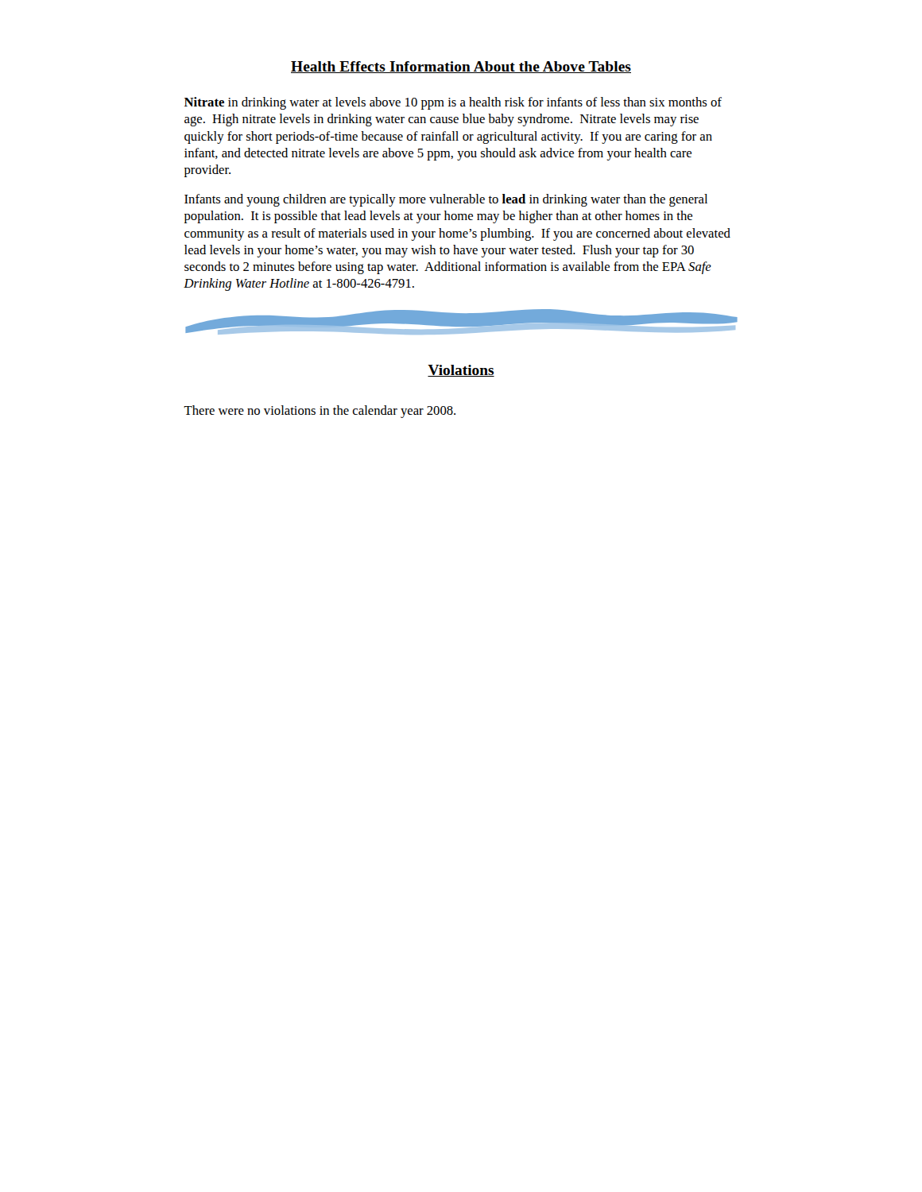Health Effects Information About the Above Tables
Nitrate in drinking water at levels above 10 ppm is a health risk for infants of less than six months of age. High nitrate levels in drinking water can cause blue baby syndrome. Nitrate levels may rise quickly for short periods-of-time because of rainfall or agricultural activity. If you are caring for an infant, and detected nitrate levels are above 5 ppm, you should ask advice from your health care provider.
Infants and young children are typically more vulnerable to lead in drinking water than the general population. It is possible that lead levels at your home may be higher than at other homes in the community as a result of materials used in your home’s plumbing. If you are concerned about elevated lead levels in your home’s water, you may wish to have your water tested. Flush your tap for 30 seconds to 2 minutes before using tap water. Additional information is available from the EPA Safe Drinking Water Hotline at 1-800-426-4791.
Violations
There were no violations in the calendar year 2008.